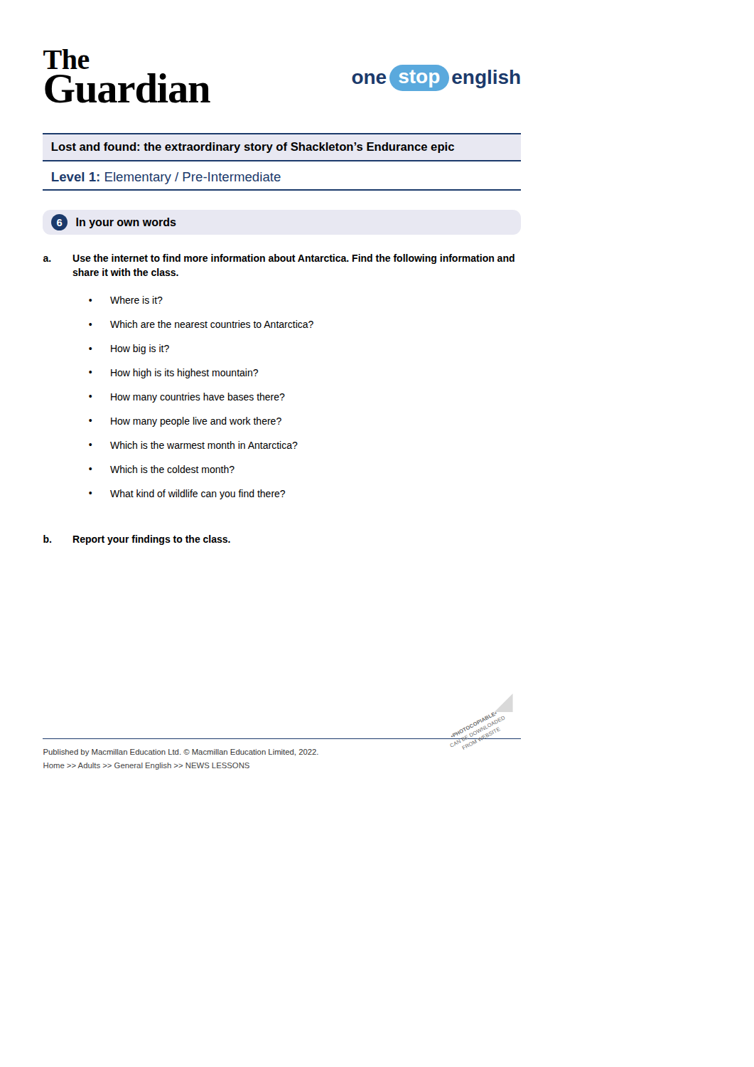The Guardian
one stop english
Lost and found: the extraordinary story of Shackleton’s Endurance epic
Level 1: Elementary / Pre-Intermediate
6
In your own words
a.
Use the internet to find more information about Antarctica. Find the following information and share it with the class.
Where is it?
Which are the nearest countries to Antarctica?
How big is it?
How high is its highest mountain?
How many countries have bases there?
How many people live and work there?
Which is the warmest month in Antarctica?
Which is the coldest month?
What kind of wildlife can you find there?
b.
Report your findings to the class.
Published by Macmillan Education Ltd. © Macmillan Education Limited, 2022.
Home >> Adults >> General English >> NEWS LESSONS
•PHOTOCOPIABLE• CAN BE DOWNLOADED
FROM WEBSITE